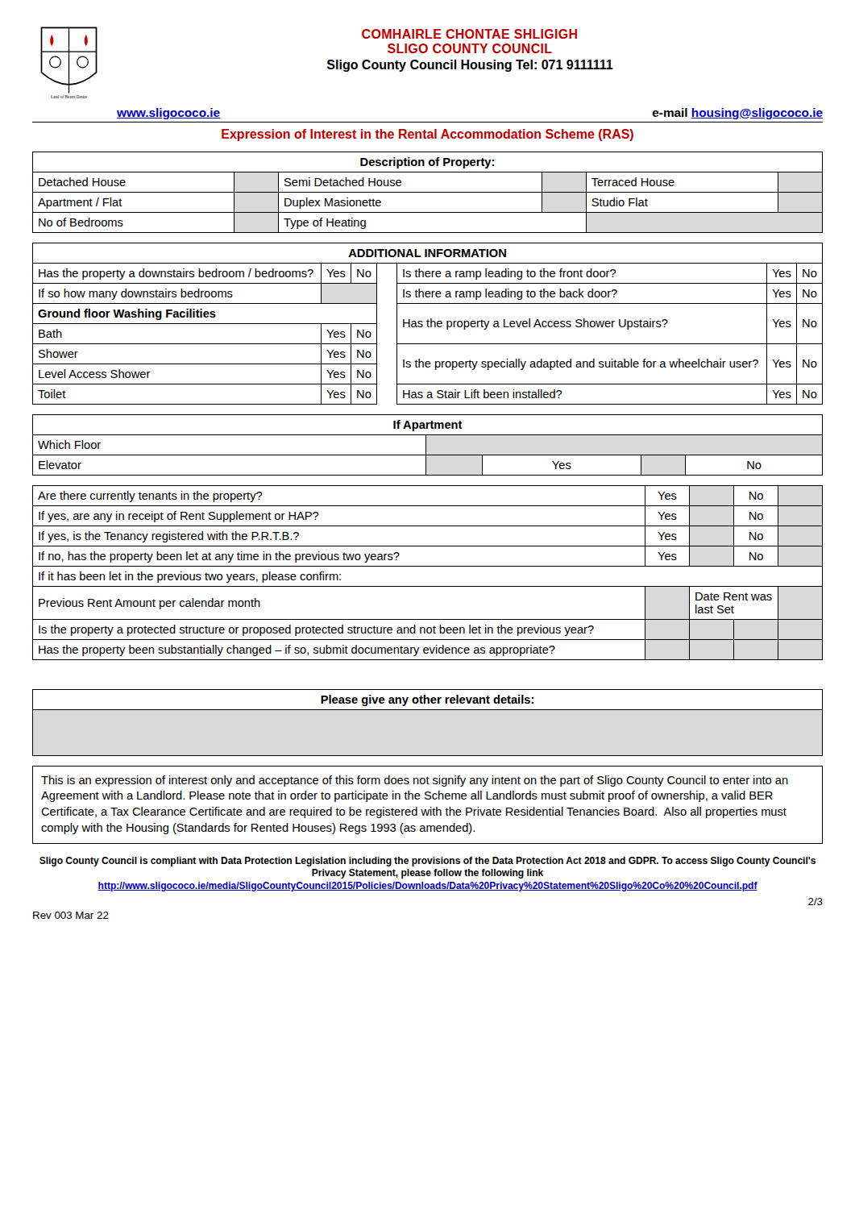COMHAIRLE CHONTAE SHLIGIGH
SLIGO COUNTY COUNCIL
Sligo County Council Housing Tel: 071 9111111
www.sligococo.ie e-mail housing@sligococo.ie
Expression of Interest in the Rental Accommodation Scheme (RAS)
| Description of Property: |
| Detached House | | Semi Detached House | | Terraced House | |
| Apartment / Flat | | Duplex Masionette | | Studio Flat | |
| No of Bedrooms | | Type of Heating | |
| ADDITIONAL INFORMATION |
| Has the property a downstairs bedroom / bedrooms? | Yes | No | | Is there a ramp leading to the front door? | Yes | No |
| If so how many downstairs bedrooms | | | Is there a ramp leading to the back door? | Yes | No |
| Ground floor Washing Facilities | | Has the property a Level Access Shower Upstairs? | Yes | No |
| Bath | Yes | No | |
| Shower | Yes | No | | Is the property specially adapted and suitable for a wheelchair user? | Yes | No |
| Level Access Shower | Yes | No | |
| Toilet | Yes | No | | Has a Stair Lift been installed? | Yes | No |
| If Apartment |
| Which Floor | |
| Elevator | | Yes | | No |
| Are there currently tenants in the property? | Yes | | No | |
| If yes, are any in receipt of Rent Supplement or HAP? | Yes | | No | |
| If yes, is the Tenancy registered with the P.R.T.B.? | Yes | | No | |
| If no, has the property been let at any time in the previous two years? | Yes | | No | |
| If it has been let in the previous two years, please confirm: |
| Previous Rent Amount per calendar month | | Date Rent was last Set | |
| Is the property a protected structure or proposed protected structure and not been let in the previous year? | | | | |
| Has the property been substantially changed – if so, submit documentary evidence as appropriate? | | | | |
| Please give any other relevant details: |
This is an expression of interest only and acceptance of this form does not signify any intent on the part of Sligo County Council to enter into an Agreement with a Landlord. Please note that in order to participate in the Scheme all Landlords must submit proof of ownership, a valid BER Certificate, a Tax Clearance Certificate and are required to be registered with the Private Residential Tenancies Board. Also all properties must comply with the Housing (Standards for Rented Houses) Regs 1993 (as amended).
Sligo County Council is compliant with Data Protection Legislation including the provisions of the Data Protection Act 2018 and GDPR. To access Sligo County Council's Privacy Statement, please follow the following link
http://www.sligococo.ie/media/SligoCountyCouncil2015/Policies/Downloads/Data%20Privacy%20Statement%20Sligo%20Co%20%20Council.pdf
2/3
Rev 003 Mar 22